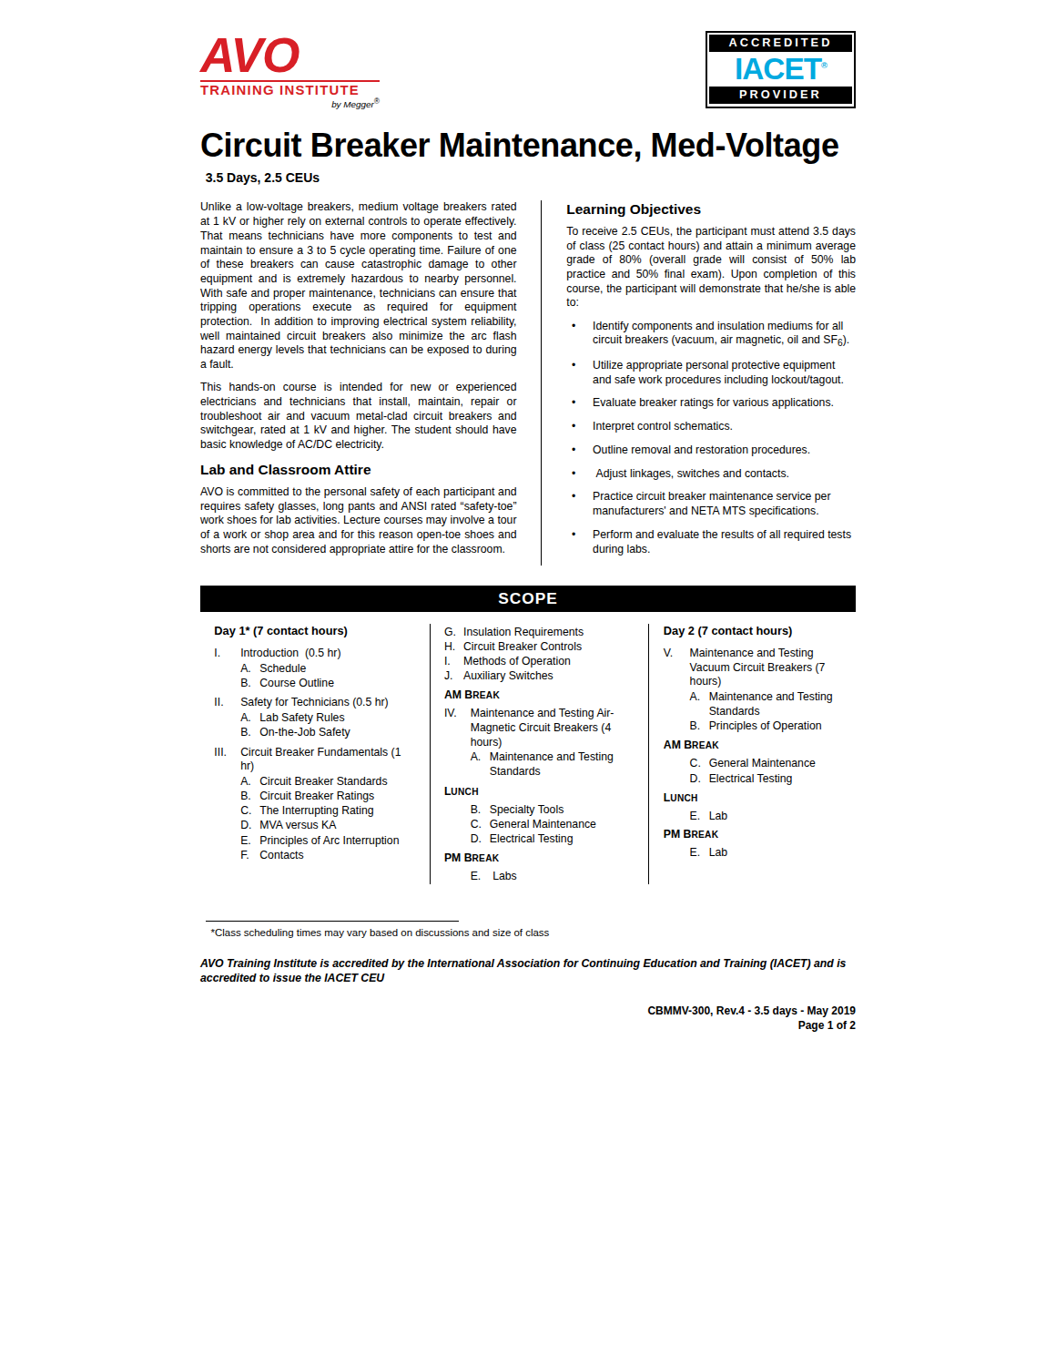AVO
TRAINING INSTITUTE by Megger®
ACCREDITED
IACET®
PROVIDER
Circuit Breaker Maintenance, Med-Voltage
3.5 Days, 2.5 CEUs
Unlike a low-voltage breakers, medium voltage breakers rated at 1 kV or higher rely on external controls to operate effectively. That means technicians have more components to test and maintain to ensure a 3 to 5 cycle operating time. Failure of one of these breakers can cause catastrophic damage to other equipment and is extremely hazardous to nearby personnel. With safe and proper maintenance, technicians can ensure that tripping operations execute as required for equipment protection. In addition to improving electrical system reliability, well maintained circuit breakers also minimize the arc flash hazard energy levels that technicians can be exposed to during a fault.
This hands-on course is intended for new or experienced electricians and technicians that install, maintain, repair or troubleshoot air and vacuum metal-clad circuit breakers and switchgear, rated at 1 kV and higher. The student should have basic knowledge of AC/DC electricity.
Lab and Classroom Attire
AVO is committed to the personal safety of each participant and requires safety glasses, long pants and ANSI rated “safety-toe” work shoes for lab activities. Lecture courses may involve a tour of a work or shop area and for this reason open-toe shoes and shorts are not considered appropriate attire for the classroom.
Learning Objectives
To receive 2.5 CEUs, the participant must attend 3.5 days of class (25 contact hours) and attain a minimum average grade of 80% (overall grade will consist of 50% lab practice and 50% final exam). Upon completion of this course, the participant will demonstrate that he/she is able to:
Identify components and insulation mediums for all circuit breakers (vacuum, air magnetic, oil and SF6).
Utilize appropriate personal protective equipment and safe work procedures including lockout/tagout.
Evaluate breaker ratings for various applications.
Interpret control schematics.
Outline removal and restoration procedures.
Adjust linkages, switches and contacts.
Practice circuit breaker maintenance service per manufacturers' and NETA MTS specifications.
Perform and evaluate the results of all required tests during labs.
SCOPE
Day 1* (7 contact hours)
I. Introduction (0.5 hr)
A. Schedule
B. Course Outline
II. Safety for Technicians (0.5 hr)
A. Lab Safety Rules
B. On-the-Job Safety
III. Circuit Breaker Fundamentals (1 hr)
A. Circuit Breaker Standards
B. Circuit Breaker Ratings
C. The Interrupting Rating
D. MVA versus KA
E. Principles of Arc Interruption
F. Contacts
G. Insulation Requirements
H. Circuit Breaker Controls
I. Methods of Operation
J. Auxiliary Switches
AM BREAK
IV. Maintenance and Testing Air-Magnetic Circuit Breakers (4 hours)
A. Maintenance and Testing Standards
LUNCH
B. Specialty Tools
C. General Maintenance
D. Electrical Testing
PM BREAK
E. Labs
Day 2 (7 contact hours)
V. Maintenance and Testing Vacuum Circuit Breakers (7 hours)
A. Maintenance and Testing Standards
B. Principles of Operation
AM BREAK
C. General Maintenance
D. Electrical Testing
LUNCH
E. Lab
PM BREAK
E. Lab
*Class scheduling times may vary based on discussions and size of class
AVO Training Institute is accredited by the International Association for Continuing Education and Training (IACET) and is accredited to issue the IACET CEU
CBMMV-300, Rev.4 - 3.5 days - May 2019
Page 1 of 2